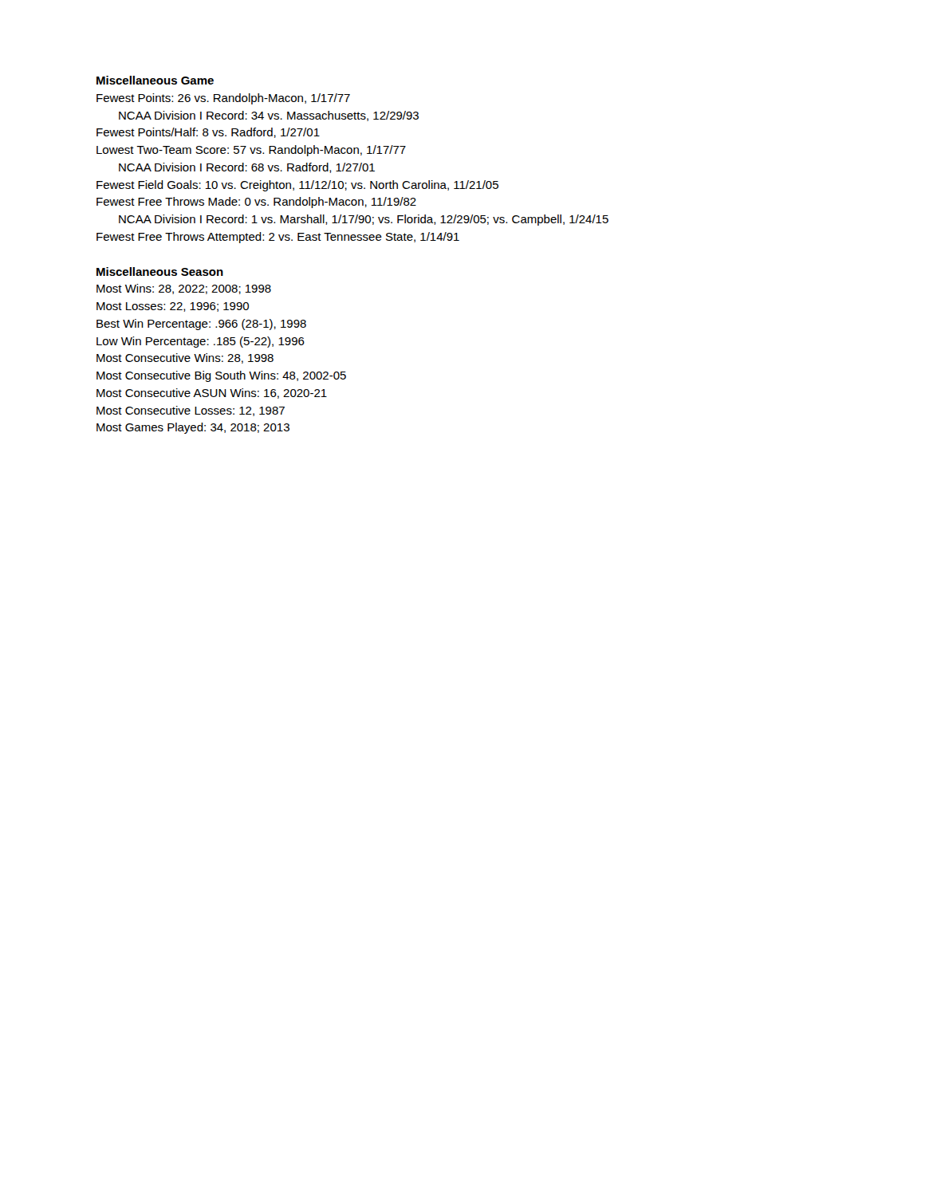Miscellaneous Game
Fewest Points: 26 vs. Randolph-Macon, 1/17/77
NCAA Division I Record: 34 vs. Massachusetts, 12/29/93
Fewest Points/Half: 8 vs. Radford, 1/27/01
Lowest Two-Team Score: 57 vs. Randolph-Macon, 1/17/77
NCAA Division I Record: 68 vs. Radford, 1/27/01
Fewest Field Goals: 10 vs. Creighton, 11/12/10; vs. North Carolina, 11/21/05
Fewest Free Throws Made: 0 vs. Randolph-Macon, 11/19/82
NCAA Division I Record: 1 vs. Marshall, 1/17/90; vs. Florida, 12/29/05; vs. Campbell, 1/24/15
Fewest Free Throws Attempted: 2 vs. East Tennessee State, 1/14/91
Miscellaneous Season
Most Wins: 28, 2022; 2008; 1998
Most Losses: 22, 1996; 1990
Best Win Percentage: .966 (28-1), 1998
Low Win Percentage: .185 (5-22), 1996
Most Consecutive Wins: 28, 1998
Most Consecutive Big South Wins: 48, 2002-05
Most Consecutive ASUN Wins: 16, 2020-21
Most Consecutive Losses: 12, 1987
Most Games Played: 34, 2018; 2013